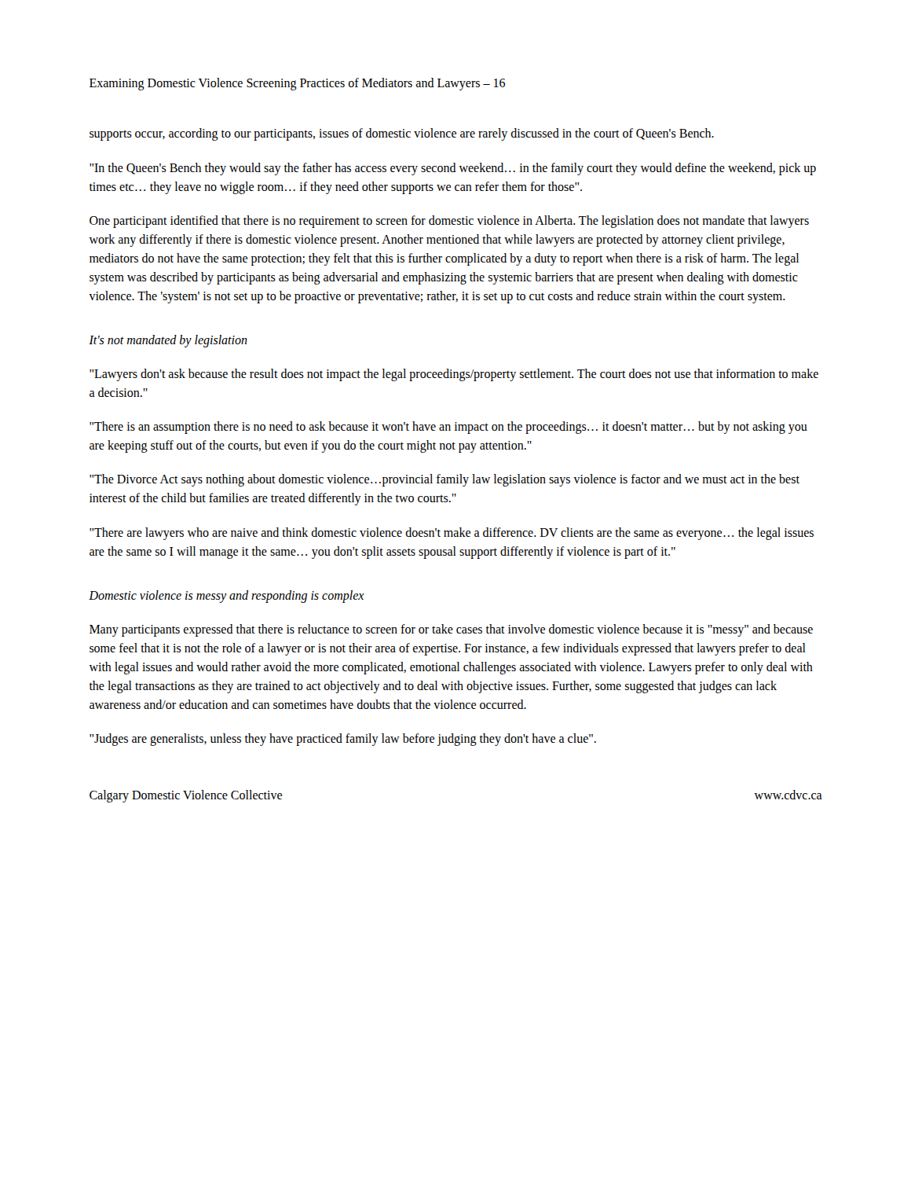Examining Domestic Violence Screening Practices of Mediators and Lawyers – 16
supports occur, according to our participants, issues of domestic violence are rarely discussed in the court of Queen's Bench.
"In the Queen's Bench they would say the father has access every second weekend… in the family court they would define the weekend, pick up times etc… they leave no wiggle room… if they need other supports we can refer them for those".
One participant identified that there is no requirement to screen for domestic violence in Alberta. The legislation does not mandate that lawyers work any differently if there is domestic violence present. Another mentioned that while lawyers are protected by attorney client privilege, mediators do not have the same protection; they felt that this is further complicated by a duty to report when there is a risk of harm. The legal system was described by participants as being adversarial and emphasizing the systemic barriers that are present when dealing with domestic violence. The 'system' is not set up to be proactive or preventative; rather, it is set up to cut costs and reduce strain within the court system.
It's not mandated by legislation
"Lawyers don't ask because the result does not impact the legal proceedings/property settlement. The court does not use that information to make a decision."
"There is an assumption there is no need to ask because it won't have an impact on the proceedings… it doesn't matter… but by not asking you are keeping stuff out of the courts, but even if you do the court might not pay attention."
"The Divorce Act says nothing about domestic violence…provincial family law legislation says violence is factor and we must act in the best interest of the child but families are treated differently in the two courts."
"There are lawyers who are naive and think domestic violence doesn't make a difference. DV clients are the same as everyone… the legal issues are the same so I will manage it the same… you don't split assets spousal support differently if violence is part of it."
Domestic violence is messy and responding is complex
Many participants expressed that there is reluctance to screen for or take cases that involve domestic violence because it is "messy" and because some feel that it is not the role of a lawyer or is not their area of expertise. For instance, a few individuals expressed that lawyers prefer to deal with legal issues and would rather avoid the more complicated, emotional challenges associated with violence. Lawyers prefer to only deal with the legal transactions as they are trained to act objectively and to deal with objective issues. Further, some suggested that judges can lack awareness and/or education and can sometimes have doubts that the violence occurred.
"Judges are generalists, unless they have practiced family law before judging they don't have a clue".
Calgary Domestic Violence Collective www.cdvc.ca